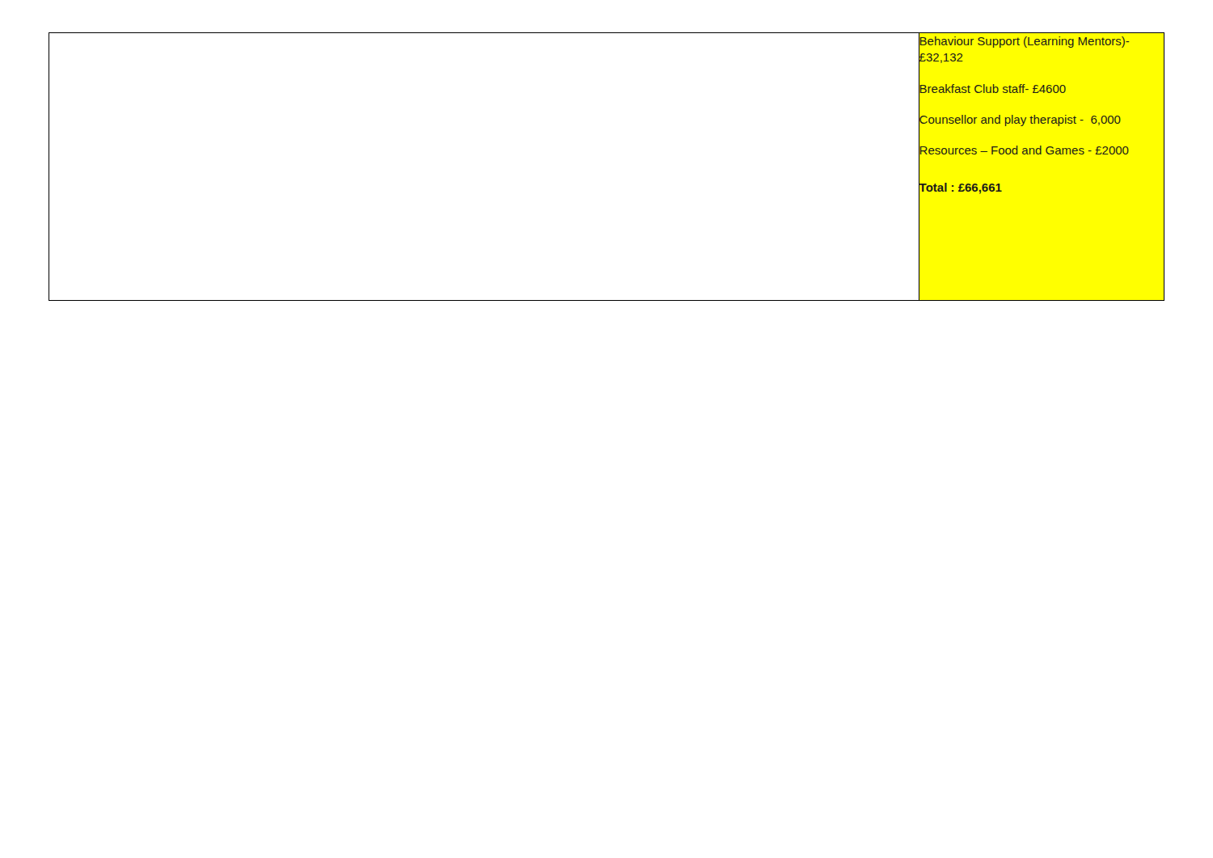| | Behaviour Support (Learning Mentors)- £32,132 Breakfast Club staff- £4600 Counsellor and play therapist - 6,000 Resources – Food and Games - £2000 Total : £66,661 |